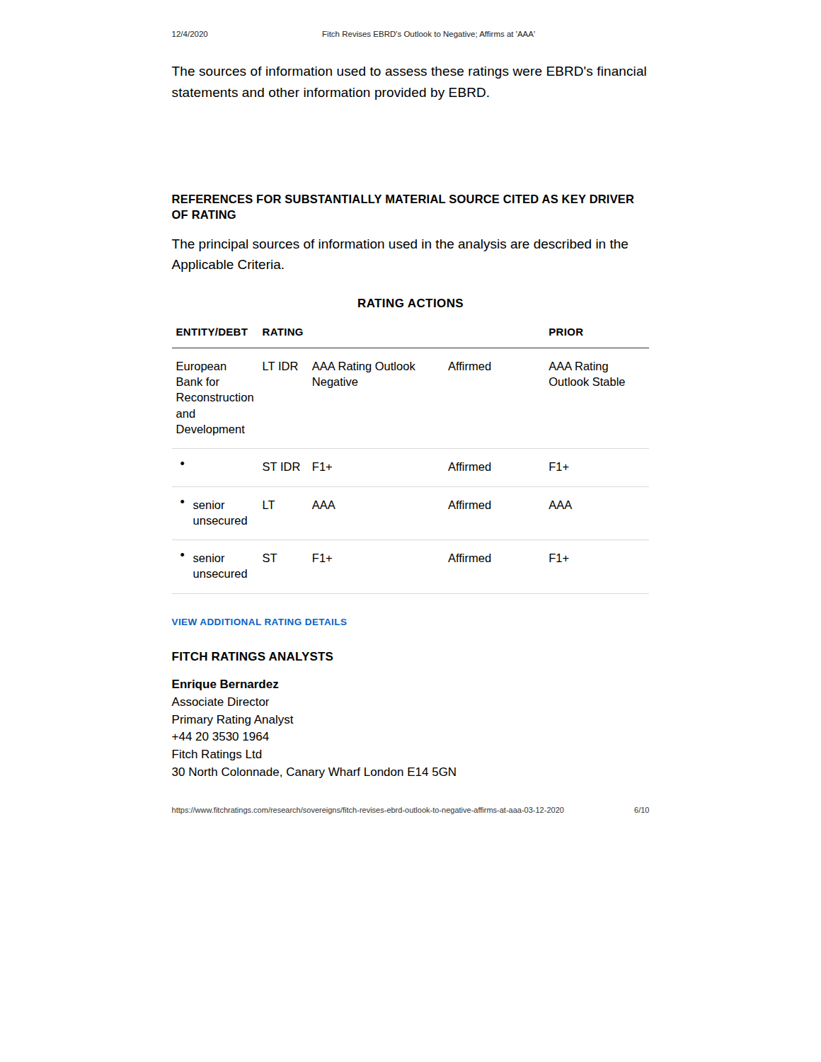12/4/2020 Fitch Revises EBRD's Outlook to Negative; Affirms at 'AAA'
The sources of information used to assess these ratings were EBRD's financial statements and other information provided by EBRD.
REFERENCES FOR SUBSTANTIALLY MATERIAL SOURCE CITED AS KEY DRIVER OF RATING
The principal sources of information used in the analysis are described in the Applicable Criteria.
RATING ACTIONS
| ENTITY/DEBT | RATING | | | PRIOR |
| --- | --- | --- | --- | --- |
| European Bank for Reconstruction and Development | LT IDR | AAA Rating Outlook Negative | Affirmed | AAA Rating Outlook Stable |
| | ST IDR | F1+ | Affirmed | F1+ |
| senior unsecured | LT | AAA | Affirmed | AAA |
| senior unsecured | ST | F1+ | Affirmed | F1+ |
VIEW ADDITIONAL RATING DETAILS
FITCH RATINGS ANALYSTS
Enrique Bernardez
Associate Director
Primary Rating Analyst
+44 20 3530 1964
Fitch Ratings Ltd
30 North Colonnade, Canary Wharf London E14 5GN
https://www.fitchratings.com/research/sovereigns/fitch-revises-ebrd-outlook-to-negative-affirms-at-aaa-03-12-2020 6/10